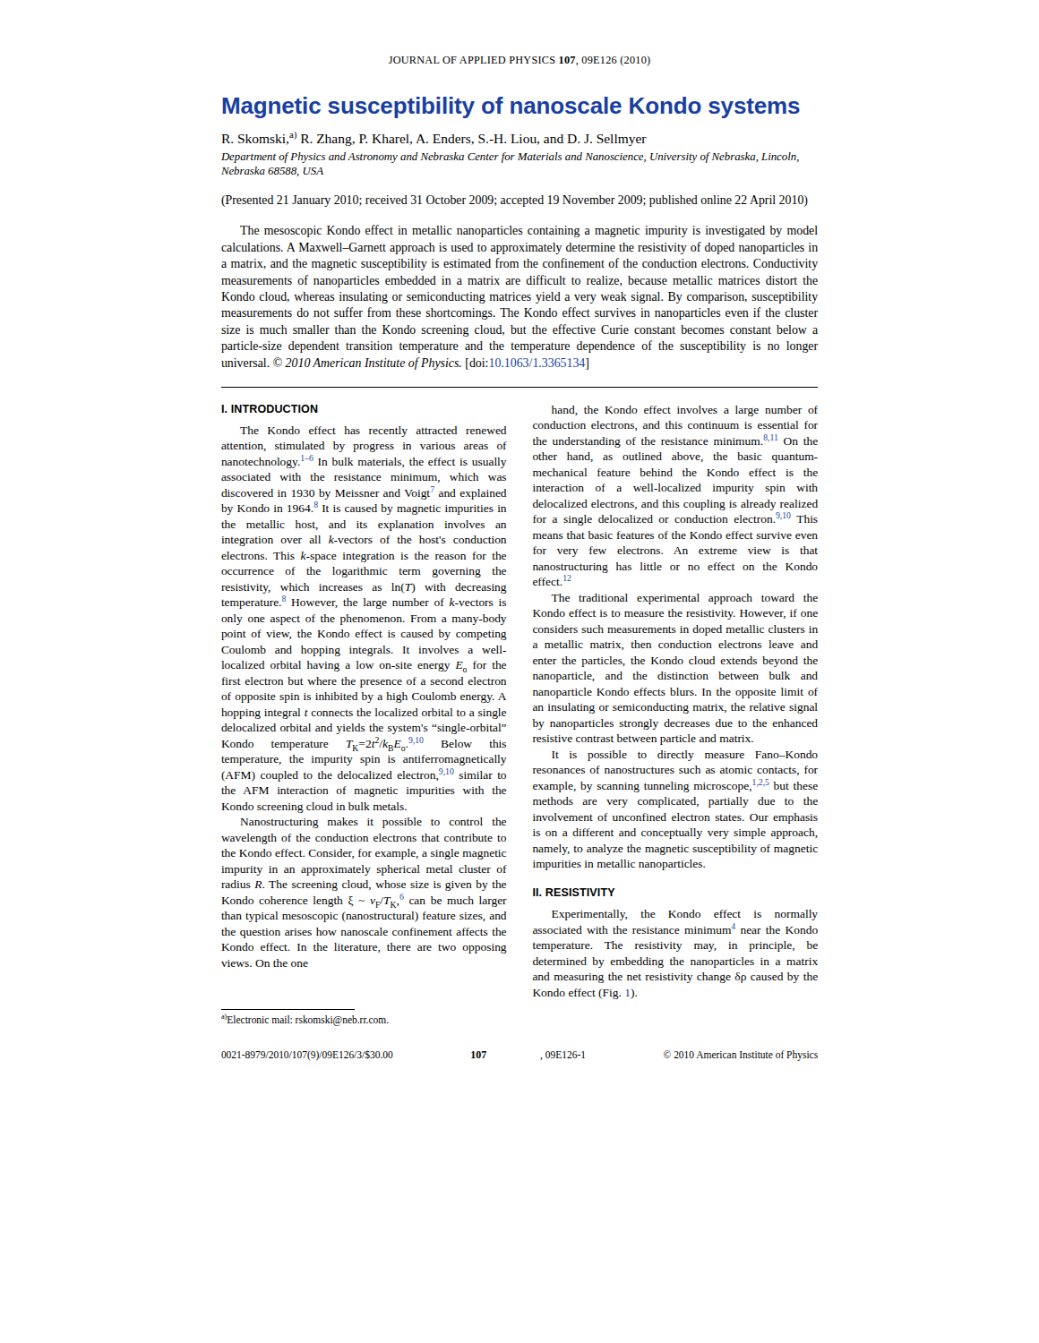JOURNAL OF APPLIED PHYSICS 107, 09E126 (2010)
Magnetic susceptibility of nanoscale Kondo systems
R. Skomski,a) R. Zhang, P. Kharel, A. Enders, S.-H. Liou, and D. J. Sellmyer
Department of Physics and Astronomy and Nebraska Center for Materials and Nanoscience, University of Nebraska, Lincoln, Nebraska 68588, USA
(Presented 21 January 2010; received 31 October 2009; accepted 19 November 2009; published online 22 April 2010)
The mesoscopic Kondo effect in metallic nanoparticles containing a magnetic impurity is investigated by model calculations. A Maxwell–Garnett approach is used to approximately determine the resistivity of doped nanoparticles in a matrix, and the magnetic susceptibility is estimated from the confinement of the conduction electrons. Conductivity measurements of nanoparticles embedded in a matrix are difficult to realize, because metallic matrices distort the Kondo cloud, whereas insulating or semiconducting matrices yield a very weak signal. By comparison, susceptibility measurements do not suffer from these shortcomings. The Kondo effect survives in nanoparticles even if the cluster size is much smaller than the Kondo screening cloud, but the effective Curie constant becomes constant below a particle-size dependent transition temperature and the temperature dependence of the susceptibility is no longer universal. © 2010 American Institute of Physics. [doi:10.1063/1.3365134]
I. INTRODUCTION
The Kondo effect has recently attracted renewed attention, stimulated by progress in various areas of nanotechnology.1–6 In bulk materials, the effect is usually associated with the resistance minimum, which was discovered in 1930 by Meissner and Voigt7 and explained by Kondo in 1964.8 It is caused by magnetic impurities in the metallic host, and its explanation involves an integration over all k-vectors of the host's conduction electrons. This k-space integration is the reason for the occurrence of the logarithmic term governing the resistivity, which increases as ln(T) with decreasing temperature.8 However, the large number of k-vectors is only one aspect of the phenomenon. From a many-body point of view, the Kondo effect is caused by competing Coulomb and hopping integrals. It involves a well-localized orbital having a low on-site energy Eo for the first electron but where the presence of a second electron of opposite spin is inhibited by a high Coulomb energy. A hopping integral t connects the localized orbital to a single delocalized orbital and yields the system's “single-orbital” Kondo temperature TK=2t2/kBEo.9,10 Below this temperature, the impurity spin is antiferromagnetically (AFM) coupled to the delocalized electron,9,10 similar to the AFM interaction of magnetic impurities with the Kondo screening cloud in bulk metals.
Nanostructuring makes it possible to control the wavelength of the conduction electrons that contribute to the Kondo effect. Consider, for example, a single magnetic impurity in an approximately spherical metal cluster of radius R. The screening cloud, whose size is given by the Kondo coherence length ξ ~ vF/TK,6 can be much larger than typical mesoscopic (nanostructural) feature sizes, and the question arises how nanoscale confinement affects the Kondo effect. In the literature, there are two opposing views. On the one
hand, the Kondo effect involves a large number of conduction electrons, and this continuum is essential for the understanding of the resistance minimum.8,11 On the other hand, as outlined above, the basic quantum-mechanical feature behind the Kondo effect is the interaction of a well-localized impurity spin with delocalized electrons, and this coupling is already realized for a single delocalized or conduction electron.9,10 This means that basic features of the Kondo effect survive even for very few electrons. An extreme view is that nanostructuring has little or no effect on the Kondo effect.12
The traditional experimental approach toward the Kondo effect is to measure the resistivity. However, if one considers such measurements in doped metallic clusters in a metallic matrix, then conduction electrons leave and enter the particles, the Kondo cloud extends beyond the nanoparticle, and the distinction between bulk and nanoparticle Kondo effects blurs. In the opposite limit of an insulating or semiconducting matrix, the relative signal by nanoparticles strongly decreases due to the enhanced resistive contrast between particle and matrix.
It is possible to directly measure Fano–Kondo resonances of nanostructures such as atomic contacts, for example, by scanning tunneling microscope,1,2,5 but these methods are very complicated, partially due to the involvement of unconfined electron states. Our emphasis is on a different and conceptually very simple approach, namely, to analyze the magnetic susceptibility of magnetic impurities in metallic nanoparticles.
II. RESISTIVITY
Experimentally, the Kondo effect is normally associated with the resistance minimum4 near the Kondo temperature. The resistivity may, in principle, be determined by embedding the nanoparticles in a matrix and measuring the net resistivity change δρ caused by the Kondo effect (Fig. 1).
a)Electronic mail: rskomski@neb.rr.com.
0021-8979/2010/107(9)/09E126/3/$30.00 107, 09E126-1 © 2010 American Institute of Physics